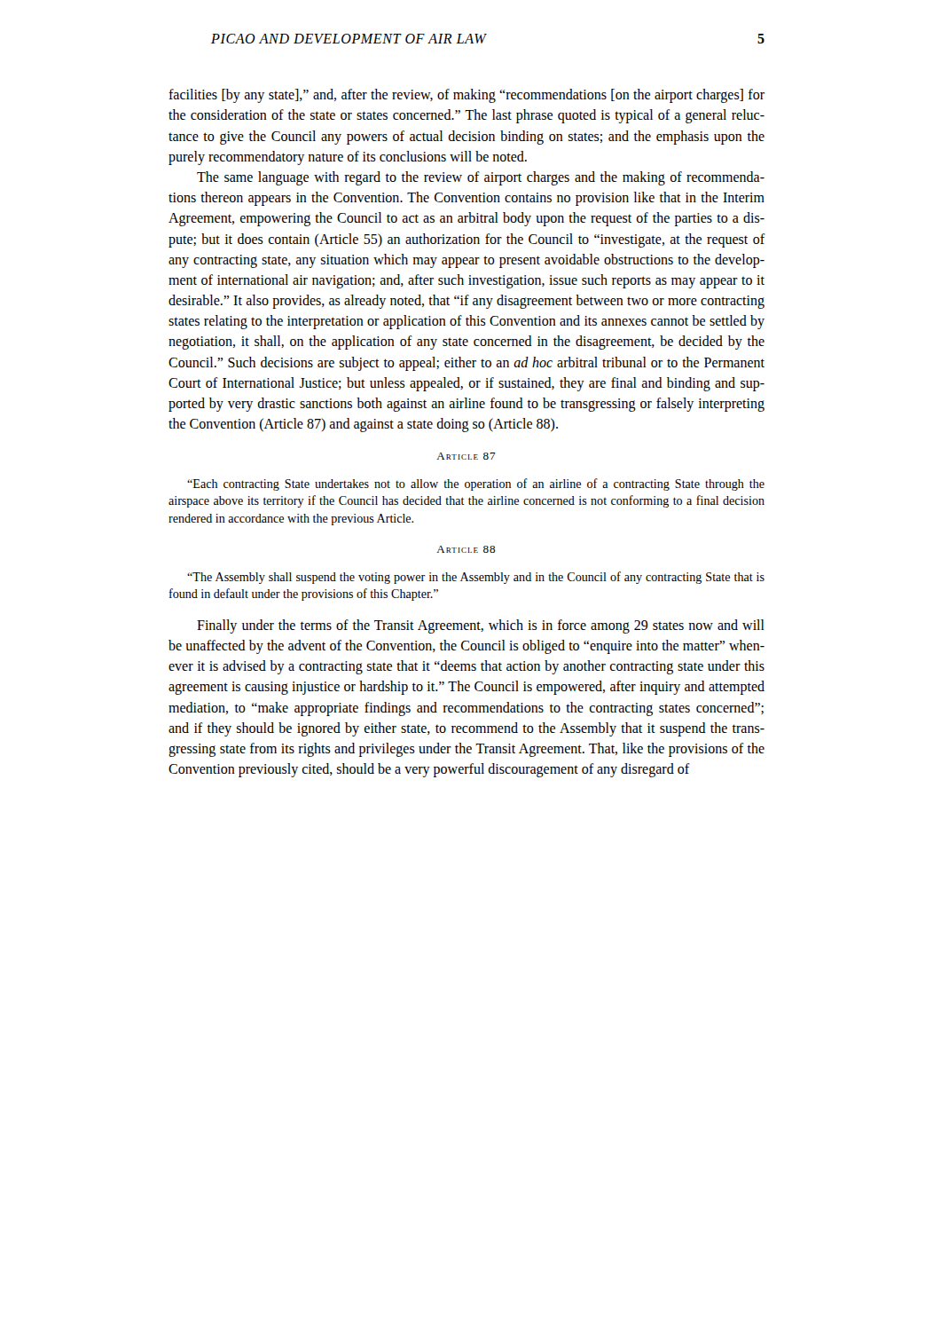PICAO AND DEVELOPMENT OF AIR LAW
5
facilities [by any state],” and, after the review, of making “recommendations [on the airport charges] for the consideration of the state or states concerned.” The last phrase quoted is typical of a general reluctance to give the Council any powers of actual decision binding on states; and the emphasis upon the purely recommendatory nature of its conclusions will be noted.
The same language with regard to the review of airport charges and the making of recommendations thereon appears in the Convention. The Convention contains no provision like that in the Interim Agreement, empowering the Council to act as an arbitral body upon the request of the parties to a dispute; but it does contain (Article 55) an authorization for the Council to “investigate, at the request of any contracting state, any situation which may appear to present avoidable obstructions to the development of international air navigation; and, after such investigation, issue such reports as may appear to it desirable.” It also provides, as already noted, that “if any disagreement between two or more contracting states relating to the interpretation or application of this Convention and its annexes cannot be settled by negotiation, it shall, on the application of any state concerned in the disagreement, be decided by the Council.” Such decisions are subject to appeal; either to an ad hoc arbitral tribunal or to the Permanent Court of International Justice; but unless appealed, or if sustained, they are final and binding and supported by very drastic sanctions both against an airline found to be transgressing or falsely interpreting the Convention (Article 87) and against a state doing so (Article 88).
Article 87
“Each contracting State undertakes not to allow the operation of an airline of a contracting State through the airspace above its territory if the Council has decided that the airline concerned is not conforming to a final decision rendered in accordance with the previous Article.
Article 88
“The Assembly shall suspend the voting power in the Assembly and in the Council of any contracting State that is found in default under the provisions of this Chapter.”
Finally under the terms of the Transit Agreement, which is in force among 29 states now and will be unaffected by the advent of the Convention, the Council is obliged to “enquire into the matter” whenever it is advised by a contracting state that it “deems that action by another contracting state under this agreement is causing injustice or hardship to it.” The Council is empowered, after inquiry and attempted mediation, to “make appropriate findings and recommendations to the contracting states concerned”; and if they should be ignored by either state, to recommend to the Assembly that it suspend the transgressing state from its rights and privileges under the Transit Agreement. That, like the provisions of the Convention previously cited, should be a very powerful discouragement of any disregard of